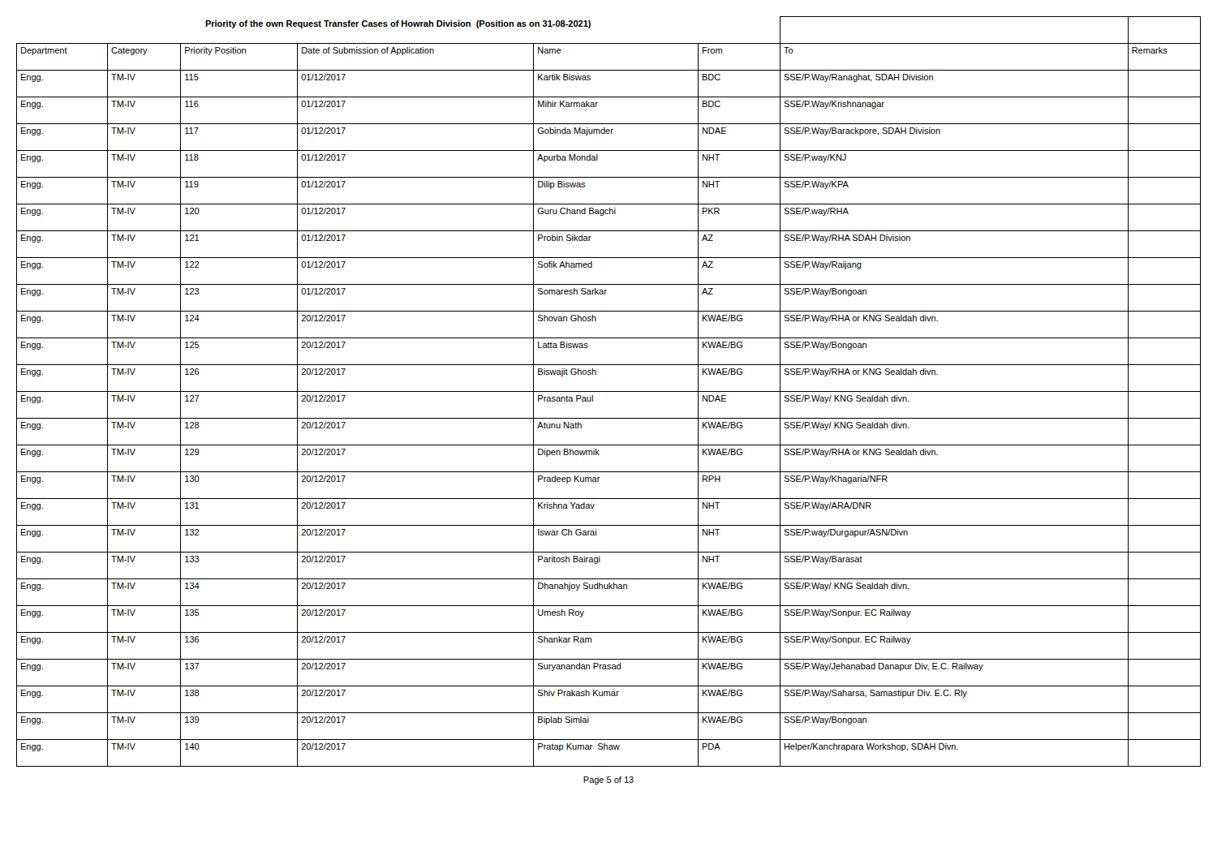| Priority of the own Request Transfer Cases of Howrah Division (Position as on 31-08-2021) | | |
| Department | Category | Priority Position | Date of Submission of Application | Name | From | To | Remarks |
| Engg. | TM-IV | 115 | 01/12/2017 | Kartik Biswas | BDC | SSE/P.Way/Ranaghat, SDAH Division | |
| Engg. | TM-IV | 116 | 01/12/2017 | Mihir Karmakar | BDC | SSE/P.Way/Krishnanagar | |
| Engg. | TM-IV | 117 | 01/12/2017 | Gobinda Majumder | NDAE | SSE/P.Way/Barackpore, SDAH Division | |
| Engg. | TM-IV | 118 | 01/12/2017 | Apurba Mondal | NHT | SSE/P.way/KNJ | |
| Engg. | TM-IV | 119 | 01/12/2017 | Dilip Biswas | NHT | SSE/P.Way/KPA | |
| Engg. | TM-IV | 120 | 01/12/2017 | Guru Chand Bagchi | PKR | SSE/P.way/RHA | |
| Engg. | TM-IV | 121 | 01/12/2017 | Probin Sikdar | AZ | SSE/P.Way/RHA SDAH Division | |
| Engg. | TM-IV | 122 | 01/12/2017 | Sofik Ahamed | AZ | SSE/P.Way/Raijang | |
| Engg. | TM-IV | 123 | 01/12/2017 | Somaresh Sarkar | AZ | SSE/P.Way/Bongoan | |
| Engg. | TM-IV | 124 | 20/12/2017 | Shovan Ghosh | KWAE/BG | SSE/P.Way/RHA or KNG Sealdah divn. | |
| Engg. | TM-IV | 125 | 20/12/2017 | Latta Biswas | KWAE/BG | SSE/P.Way/Bongoan | |
| Engg. | TM-IV | 126 | 20/12/2017 | Biswajit Ghosh | KWAE/BG | SSE/P.Way/RHA or KNG Sealdah divn. | |
| Engg. | TM-IV | 127 | 20/12/2017 | Prasanta Paul | NDAE | SSE/P.Way/ KNG Sealdah divn. | |
| Engg. | TM-IV | 128 | 20/12/2017 | Atunu Nath | KWAE/BG | SSE/P.Way/ KNG Sealdah divn. | |
| Engg. | TM-IV | 129 | 20/12/2017 | Dipen Bhowmik | KWAE/BG | SSE/P.Way/RHA or KNG Sealdah divn. | |
| Engg. | TM-IV | 130 | 20/12/2017 | Pradeep Kumar | RPH | SSE/P.Way/Khagaria/NFR | |
| Engg. | TM-IV | 131 | 20/12/2017 | Krishna Yadav | NHT | SSE/P.Way/ARA/DNR | |
| Engg. | TM-IV | 132 | 20/12/2017 | Iswar Ch Garai | NHT | SSE/P.way/Durgapur/ASN/Divn | |
| Engg. | TM-IV | 133 | 20/12/2017 | Paritosh Bairagi | NHT | SSE/P.Way/Barasat | |
| Engg. | TM-IV | 134 | 20/12/2017 | Dhanahjoy Sudhukhan | KWAE/BG | SSE/P.Way/ KNG Sealdah divn. | |
| Engg. | TM-IV | 135 | 20/12/2017 | Umesh Roy | KWAE/BG | SSE/P.Way/Sonpur. EC Railway | |
| Engg. | TM-IV | 136 | 20/12/2017 | Shankar Ram | KWAE/BG | SSE/P.Way/Sonpur. EC Railway | |
| Engg. | TM-IV | 137 | 20/12/2017 | Suryanandan Prasad | KWAE/BG | SSE/P.Way/Jehanabad Danapur Div, E.C. Railway | |
| Engg. | TM-IV | 138 | 20/12/2017 | Shiv Prakash Kumar | KWAE/BG | SSE/P.Way/Saharsa, Samastipur Div. E.C. Rly | |
| Engg. | TM-IV | 139 | 20/12/2017 | Biplab Simlai | KWAE/BG | SSE/P.Way/Bongoan | |
| Engg. | TM-IV | 140 | 20/12/2017 | Pratap Kumar Shaw | PDA | Helper/Kanchrapara Workshop, SDAH Divn. | |
Page 5 of 13